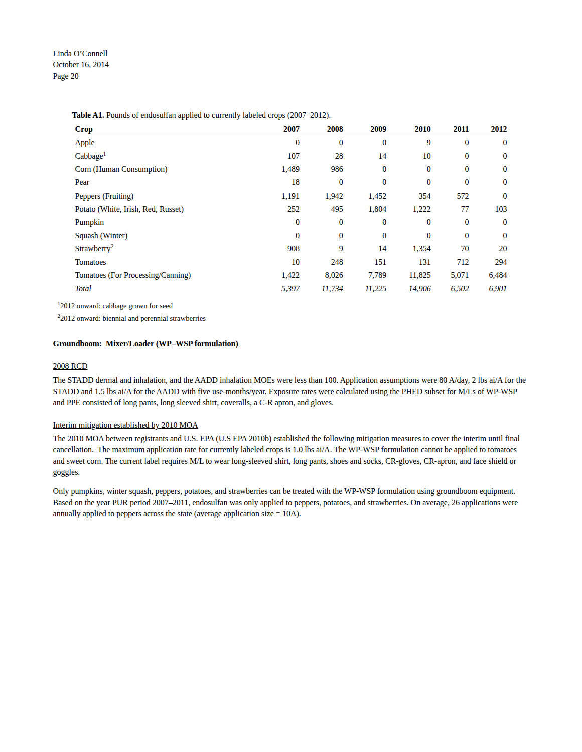Linda O’Connell
October 16, 2014
Page 20
Table A1. Pounds of endosulfan applied to currently labeled crops (2007–2012).
| Crop | 2007 | 2008 | 2009 | 2010 | 2011 | 2012 |
| --- | --- | --- | --- | --- | --- | --- |
| Apple | 0 | 0 | 0 | 9 | 0 | 0 |
| Cabbage 1 | 107 | 28 | 14 | 10 | 0 | 0 |
| Corn (Human Consumption) | 1,489 | 986 | 0 | 0 | 0 | 0 |
| Pear | 18 | 0 | 0 | 0 | 0 | 0 |
| Peppers (Fruiting) | 1,191 | 1,942 | 1,452 | 354 | 572 | 0 |
| Potato (White, Irish, Red, Russet) | 252 | 495 | 1,804 | 1,222 | 77 | 103 |
| Pumpkin | 0 | 0 | 0 | 0 | 0 | 0 |
| Squash (Winter) | 0 | 0 | 0 | 0 | 0 | 0 |
| Strawberry 2 | 908 | 9 | 14 | 1,354 | 70 | 20 |
| Tomatoes | 10 | 248 | 151 | 131 | 712 | 294 |
| Tomatoes (For Processing/Canning) | 1,422 | 8,026 | 7,789 | 11,825 | 5,071 | 6,484 |
| Total | 5,397 | 11,734 | 11,225 | 14,906 | 6,502 | 6,901 |
12012 onward: cabbage grown for seed
22012 onward: biennial and perennial strawberries
Groundboom: Mixer/Loader (WP–WSP formulation)
2008 RCD
The STADD dermal and inhalation, and the AADD inhalation MOEs were less than 100. Application assumptions were 80 A/day, 2 lbs ai/A for the STADD and 1.5 lbs ai/A for the AADD with five use-months/year. Exposure rates were calculated using the PHED subset for M/Ls of WP-WSP and PPE consisted of long pants, long sleeved shirt, coveralls, a C-R apron, and gloves.
Interim mitigation established by 2010 MOA
The 2010 MOA between registrants and U.S. EPA (U.S EPA 2010b) established the following mitigation measures to cover the interim until final cancellation. The maximum application rate for currently labeled crops is 1.0 lbs ai/A. The WP-WSP formulation cannot be applied to tomatoes and sweet corn. The current label requires M/L to wear long-sleeved shirt, long pants, shoes and socks, CR-gloves, CR-apron, and face shield or goggles.
Only pumpkins, winter squash, peppers, potatoes, and strawberries can be treated with the WP-WSP formulation using groundboom equipment. Based on the year PUR period 2007–2011, endosulfan was only applied to peppers, potatoes, and strawberries. On average, 26 applications were annually applied to peppers across the state (average application size = 10A).